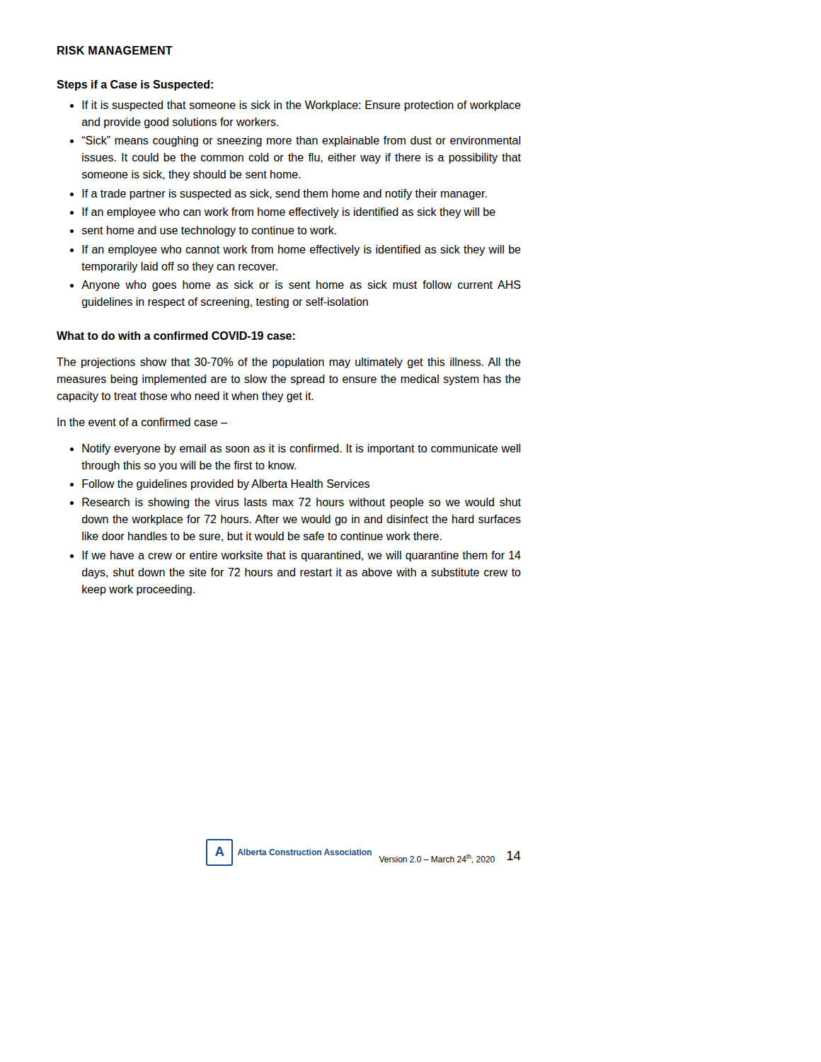RISK MANAGEMENT
Steps if a Case is Suspected:
If it is suspected that someone is sick in the Workplace: Ensure protection of workplace and provide good solutions for workers.
“Sick” means coughing or sneezing more than explainable from dust or environmental issues. It could be the common cold or the flu, either way if there is a possibility that someone is sick, they should be sent home.
If a trade partner is suspected as sick, send them home and notify their manager.
If an employee who can work from home effectively is identified as sick they will be
sent home and use technology to continue to work.
If an employee who cannot work from home effectively is identified as sick they will be temporarily laid off so they can recover.
Anyone who goes home as sick or is sent home as sick must follow current AHS guidelines in respect of screening, testing or self-isolation
What to do with a confirmed COVID-19 case:
The projections show that 30-70% of the population may ultimately get this illness. All the measures being implemented are to slow the spread to ensure the medical system has the capacity to treat those who need it when they get it.
In the event of a confirmed case –
Notify everyone by email as soon as it is confirmed. It is important to communicate well through this so you will be the first to know.
Follow the guidelines provided by Alberta Health Services
Research is showing the virus lasts max 72 hours without people so we would shut down the workplace for 72 hours. After we would go in and disinfect the hard surfaces like door handles to be sure, but it would be safe to continue work there.
If we have a crew or entire worksite that is quarantined, we will quarantine them for 14 days, shut down the site for 72 hours and restart it as above with a substitute crew to keep work proceeding.
A
Alberta Construction Association
Version 2.0 – March 24th, 2020 14